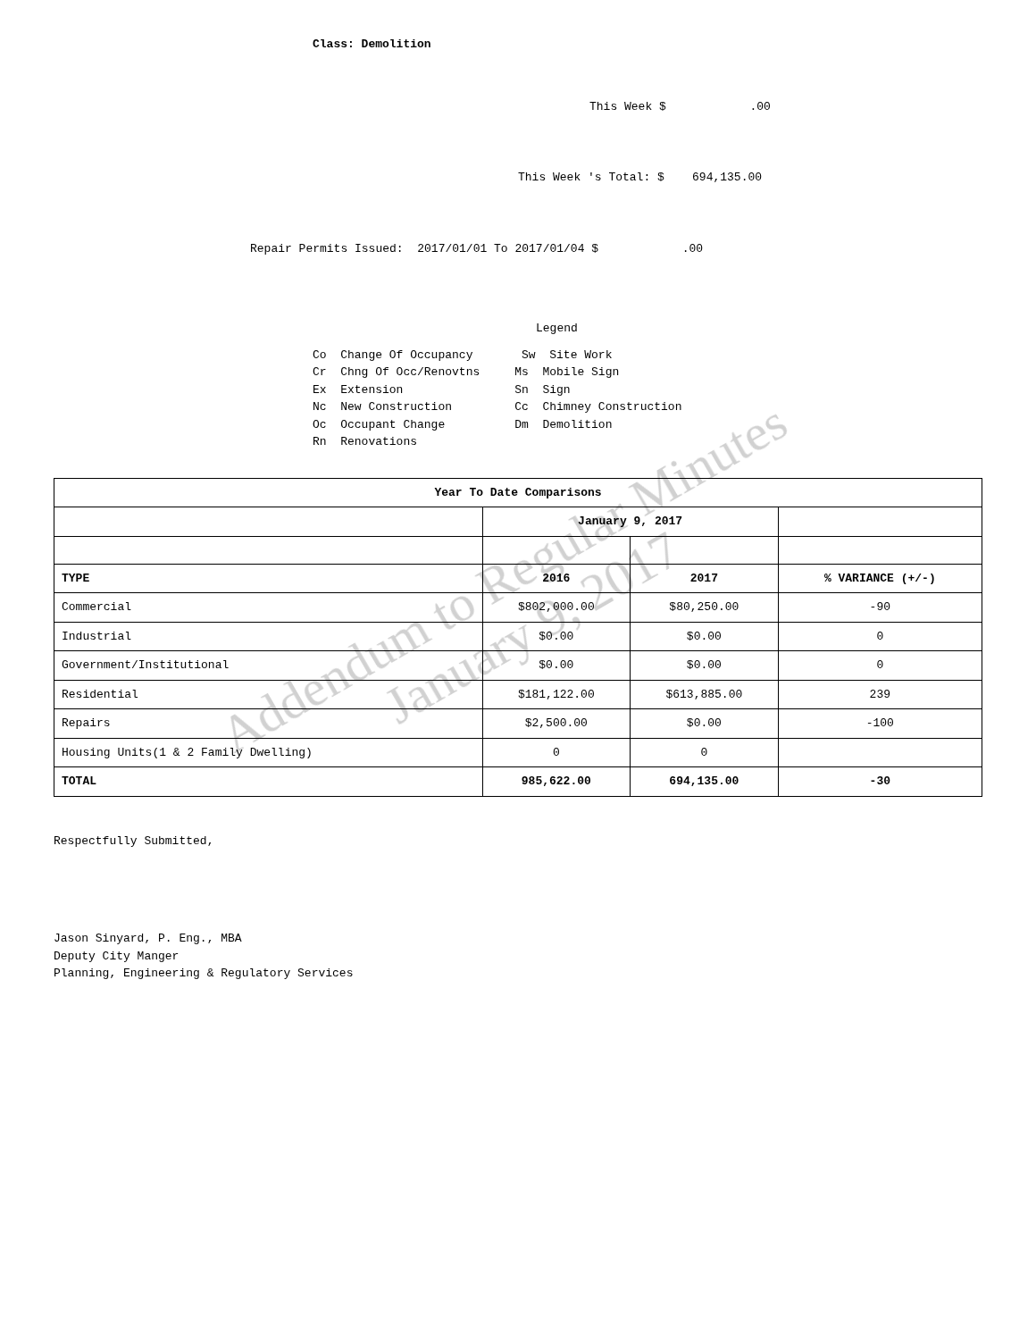Addendum to Regular Minutes
January 9, 2017
Class: Demolition
This Week $ .00
This Week 's Total: $ 694,135.00
Repair Permits Issued: 2017/01/01 To 2017/01/04 $ .00
Legend
Co Change Of Occupancy Sw Site Work Cr Chng Of Occ/Renovtns Ms Mobile Sign Ex Extension Sn Sign Nc New Construction Cc Chimney Construction Oc Occupant Change Dm Demolition Rn Renovations
| Year To Date Comparisons |
| | January 9, 2017 | |
| TYPE | 2016 | 2017 | % VARIANCE (+/-) |
| Commercial | $802,000.00 | $80,250.00 | -90 |
| Industrial | $0.00 | $0.00 | 0 |
| Government/Institutional | $0.00 | $0.00 | 0 |
| Residential | $181,122.00 | $613,885.00 | 239 |
| Repairs | $2,500.00 | $0.00 | -100 |
| Housing Units(1 & 2 Family Dwelling) | 0 | 0 | |
| TOTAL | 985,622.00 | 694,135.00 | -30 |
Respectfully Submitted,
Jason Sinyard, P. Eng., MBA
Deputy City Manger
Planning, Engineering & Regulatory Services